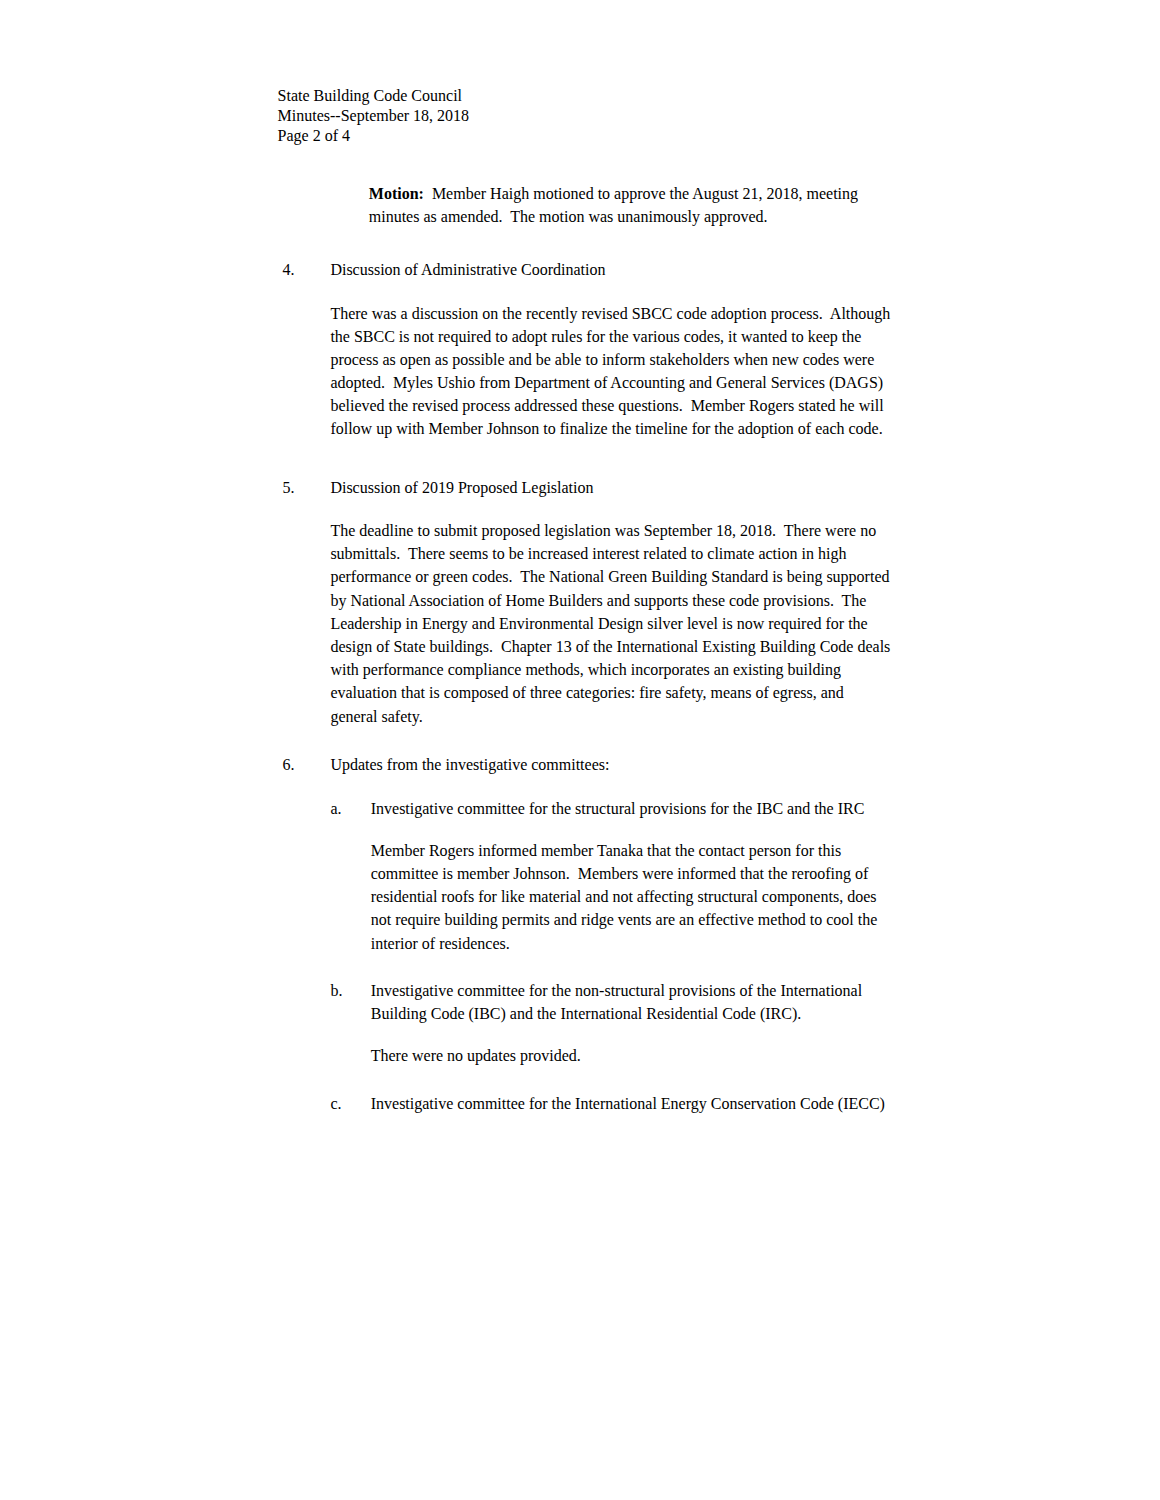State Building Code Council
Minutes--September 18, 2018
Page 2 of 4
Motion: Member Haigh motioned to approve the August 21, 2018, meeting minutes as amended. The motion was unanimously approved.
4.
Discussion of Administrative Coordination
There was a discussion on the recently revised SBCC code adoption process. Although the SBCC is not required to adopt rules for the various codes, it wanted to keep the process as open as possible and be able to inform stakeholders when new codes were adopted. Myles Ushio from Department of Accounting and General Services (DAGS) believed the revised process addressed these questions. Member Rogers stated he will follow up with Member Johnson to finalize the timeline for the adoption of each code.
5.
Discussion of 2019 Proposed Legislation
The deadline to submit proposed legislation was September 18, 2018. There were no submittals. There seems to be increased interest related to climate action in high performance or green codes. The National Green Building Standard is being supported by National Association of Home Builders and supports these code provisions. The Leadership in Energy and Environmental Design silver level is now required for the design of State buildings. Chapter 13 of the International Existing Building Code deals with performance compliance methods, which incorporates an existing building evaluation that is composed of three categories: fire safety, means of egress, and general safety.
6.
Updates from the investigative committees:
a.
Investigative committee for the structural provisions for the IBC and the IRC
Member Rogers informed member Tanaka that the contact person for this committee is member Johnson. Members were informed that the reroofing of residential roofs for like material and not affecting structural components, does not require building permits and ridge vents are an effective method to cool the interior of residences.
b.
Investigative committee for the non-structural provisions of the International Building Code (IBC) and the International Residential Code (IRC).
There were no updates provided.
c.
Investigative committee for the International Energy Conservation Code (IECC)